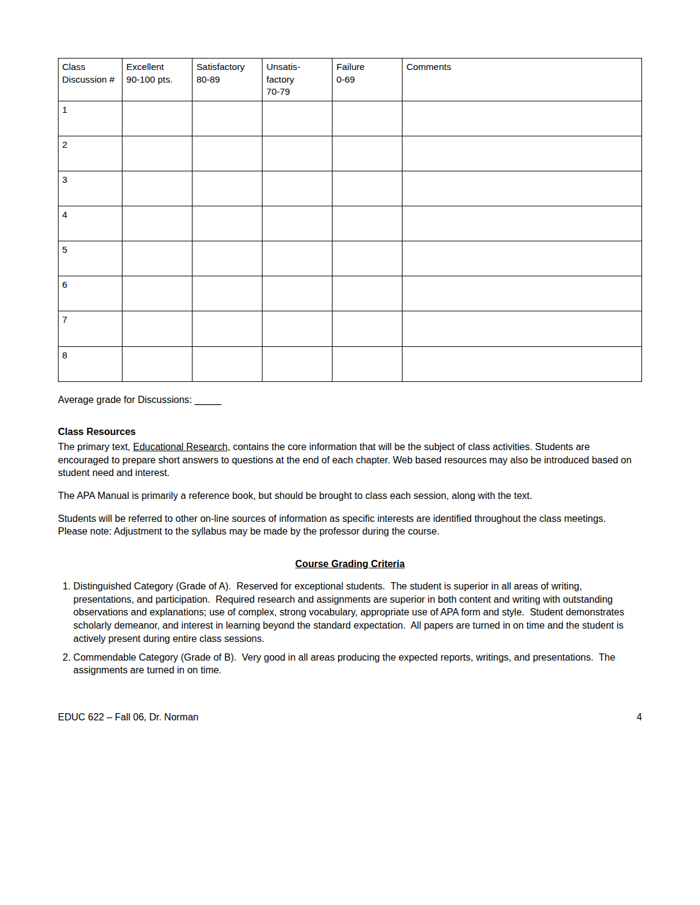| Class Discussion # | Excellent 90-100 pts. | Satisfactory 80-89 | Unsatis- factory 70-79 | Failure 0-69 | Comments |
| --- | --- | --- | --- | --- | --- |
| 1 | | | | | |
| 2 | | | | | |
| 3 | | | | | |
| 4 | | | | | |
| 5 | | | | | |
| 6 | | | | | |
| 7 | | | | | |
| 8 | | | | | |
Average grade for Discussions: _____
Class Resources
The primary text, Educational Research, contains the core information that will be the subject of class activities. Students are encouraged to prepare short answers to questions at the end of each chapter. Web based resources may also be introduced based on student need and interest.
The APA Manual is primarily a reference book, but should be brought to class each session, along with the text.
Students will be referred to other on-line sources of information as specific interests are identified throughout the class meetings.
Please note: Adjustment to the syllabus may be made by the professor during the course.
Course Grading Criteria
Distinguished Category (Grade of A). Reserved for exceptional students. The student is superior in all areas of writing, presentations, and participation. Required research and assignments are superior in both content and writing with outstanding observations and explanations; use of complex, strong vocabulary, appropriate use of APA form and style. Student demonstrates scholarly demeanor, and interest in learning beyond the standard expectation. All papers are turned in on time and the student is actively present during entire class sessions.
Commendable Category (Grade of B). Very good in all areas producing the expected reports, writings, and presentations. The assignments are turned in on time.
EDUC 622 – Fall 06, Dr. Norman 4